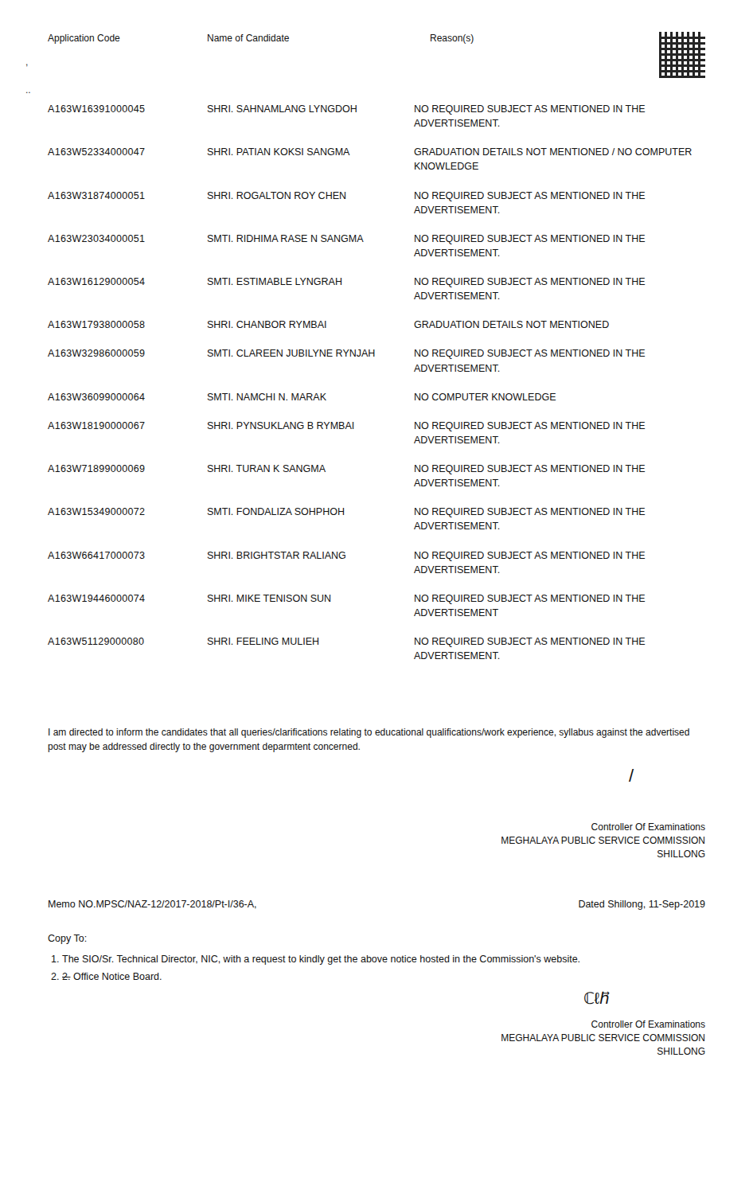, ..
Application Code
Name of Candidate
Reason(s)
| A163W16391000045 | SHRI. SAHNAMLANG LYNGDOH | NO REQUIRED SUBJECT AS MENTIONED IN THE ADVERTISEMENT. |
| A163W52334000047 | SHRI. PATIAN KOKSI SANGMA | GRADUATION DETAILS NOT MENTIONED / NO COMPUTER KNOWLEDGE |
| A163W31874000051 | SHRI. ROGALTON ROY CHEN | NO REQUIRED SUBJECT AS MENTIONED IN THE ADVERTISEMENT. |
| A163W23034000051 | SMTI. RIDHIMA RASE N SANGMA | NO REQUIRED SUBJECT AS MENTIONED IN THE ADVERTISEMENT. |
| A163W16129000054 | SMTI. ESTIMABLE LYNGRAH | NO REQUIRED SUBJECT AS MENTIONED IN THE ADVERTISEMENT. |
| A163W17938000058 | SHRI. CHANBOR RYMBAI | GRADUATION DETAILS NOT MENTIONED |
| A163W32986000059 | SMTI. CLAREEN JUBILYNE RYNJAH | NO REQUIRED SUBJECT AS MENTIONED IN THE ADVERTISEMENT. |
| A163W36099000064 | SMTI. NAMCHI N. MARAK | NO COMPUTER KNOWLEDGE |
| A163W18190000067 | SHRI. PYNSUKLANG B RYMBAI | NO REQUIRED SUBJECT AS MENTIONED IN THE ADVERTISEMENT. |
| A163W71899000069 | SHRI. TURAN K SANGMA | NO REQUIRED SUBJECT AS MENTIONED IN THE ADVERTISEMENT. |
| A163W15349000072 | SMTI. FONDALIZA SOHPHOH | NO REQUIRED SUBJECT AS MENTIONED IN THE ADVERTISEMENT. |
| A163W66417000073 | SHRI. BRIGHTSTAR RALIANG | NO REQUIRED SUBJECT AS MENTIONED IN THE ADVERTISEMENT. |
| A163W19446000074 | SHRI. MIKE TENISON SUN | NO REQUIRED SUBJECT AS MENTIONED IN THE ADVERTISEMENT |
| A163W51129000080 | SHRI. FEELING MULIEH | NO REQUIRED SUBJECT AS MENTIONED IN THE ADVERTISEMENT. |
I am directed to inform the candidates that all queries/clarifications relating to educational qualifications/work experience, syllabus against the advertised post may be addressed directly to the government deparmtent concerned.
/
Controller Of Examinations
MEGHALAYA PUBLIC SERVICE COMMISSION
SHILLONG
Memo NO.MPSC/NAZ-12/2017-2018/Pt-I/36-A,
Dated Shillong, 11-Sep-2019
Copy To:
The SIO/Sr. Technical Director, NIC, with a request to kindly get the above notice hosted in the Commission's website.
2. Office Notice Board.
ℂℓℎ⃗
Controller Of Examinations
MEGHALAYA PUBLIC SERVICE COMMISSION
SHILLONG